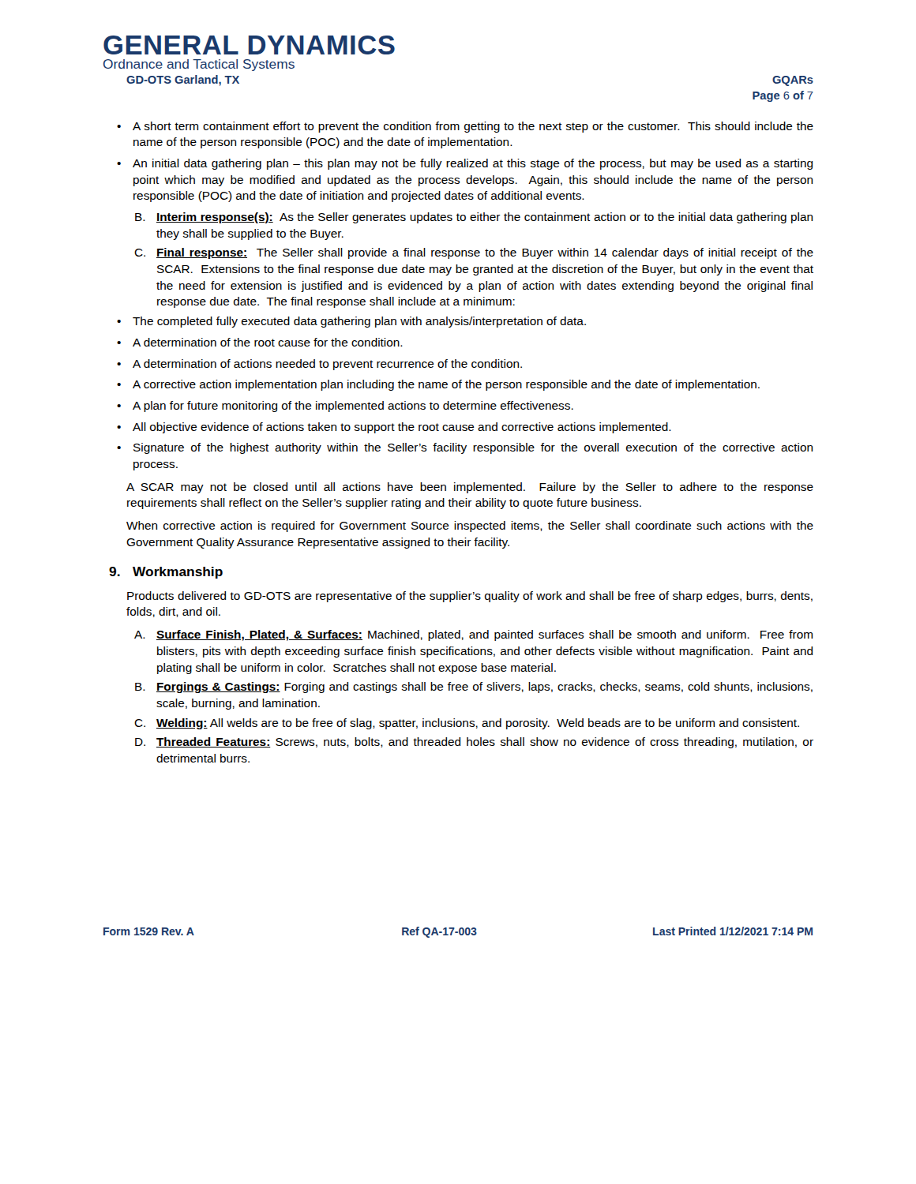GENERAL DYNAMICS
Ordnance and Tactical Systems
GD-OTS Garland, TX
GQARs
Page 6 of 7
A short term containment effort to prevent the condition from getting to the next step or the customer. This should include the name of the person responsible (POC) and the date of implementation.
An initial data gathering plan – this plan may not be fully realized at this stage of the process, but may be used as a starting point which may be modified and updated as the process develops. Again, this should include the name of the person responsible (POC) and the date of initiation and projected dates of additional events.
B. Interim response(s): As the Seller generates updates to either the containment action or to the initial data gathering plan they shall be supplied to the Buyer.
C. Final response: The Seller shall provide a final response to the Buyer within 14 calendar days of initial receipt of the SCAR. Extensions to the final response due date may be granted at the discretion of the Buyer, but only in the event that the need for extension is justified and is evidenced by a plan of action with dates extending beyond the original final response due date. The final response shall include at a minimum:
The completed fully executed data gathering plan with analysis/interpretation of data.
A determination of the root cause for the condition.
A determination of actions needed to prevent recurrence of the condition.
A corrective action implementation plan including the name of the person responsible and the date of implementation.
A plan for future monitoring of the implemented actions to determine effectiveness.
All objective evidence of actions taken to support the root cause and corrective actions implemented.
Signature of the highest authority within the Seller’s facility responsible for the overall execution of the corrective action process.
A SCAR may not be closed until all actions have been implemented. Failure by the Seller to adhere to the response requirements shall reflect on the Seller’s supplier rating and their ability to quote future business.
When corrective action is required for Government Source inspected items, the Seller shall coordinate such actions with the Government Quality Assurance Representative assigned to their facility.
9. Workmanship
Products delivered to GD-OTS are representative of the supplier’s quality of work and shall be free of sharp edges, burrs, dents, folds, dirt, and oil.
Surface Finish, Plated, & Surfaces: Machined, plated, and painted surfaces shall be smooth and uniform. Free from blisters, pits with depth exceeding surface finish specifications, and other defects visible without magnification. Paint and plating shall be uniform in color. Scratches shall not expose base material.
Forgings & Castings: Forging and castings shall be free of slivers, laps, cracks, checks, seams, cold shunts, inclusions, scale, burning, and lamination.
Welding: All welds are to be free of slag, spatter, inclusions, and porosity. Weld beads are to be uniform and consistent.
Threaded Features: Screws, nuts, bolts, and threaded holes shall show no evidence of cross threading, mutilation, or detrimental burrs.
Form 1529 Rev. A
Ref QA-17-003
Last Printed 1/12/2021 7:14 PM